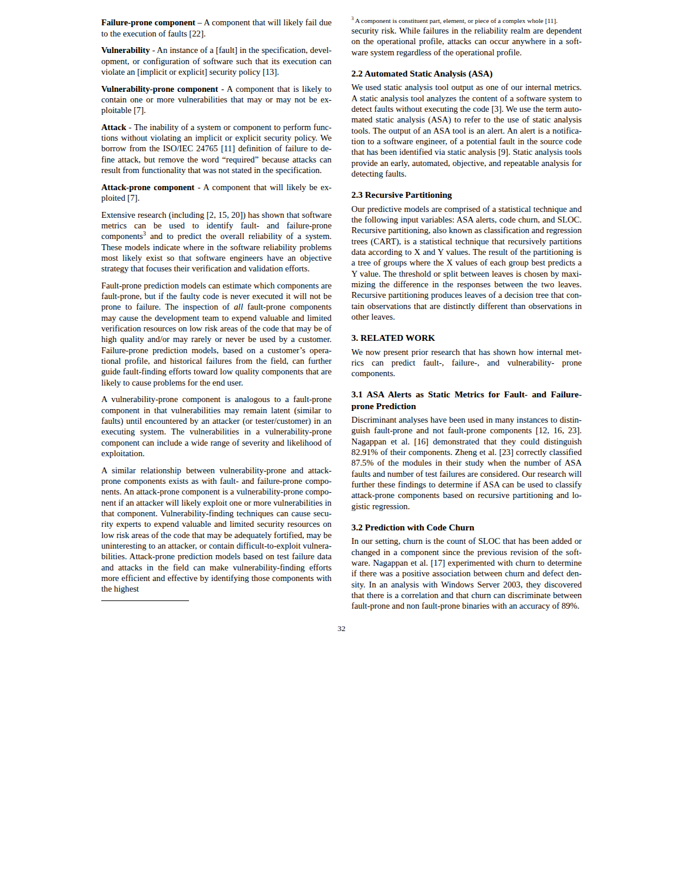Failure-prone component – A component that will likely fail due to the execution of faults [22].
Vulnerability - An instance of a [fault] in the specification, development, or configuration of software such that its execution can violate an [implicit or explicit] security policy [13].
Vulnerability-prone component - A component that is likely to contain one or more vulnerabilities that may or may not be exploitable [7].
Attack - The inability of a system or component to perform functions without violating an implicit or explicit security policy. We borrow from the ISO/IEC 24765 [11] definition of failure to define attack, but remove the word “required” because attacks can result from functionality that was not stated in the specification.
Attack-prone component - A component that will likely be exploited [7].
Extensive research (including [2, 15, 20]) has shown that software metrics can be used to identify fault- and failure-prone components3 and to predict the overall reliability of a system. These models indicate where in the software reliability problems most likely exist so that software engineers have an objective strategy that focuses their verification and validation efforts.
Fault-prone prediction models can estimate which components are fault-prone, but if the faulty code is never executed it will not be prone to failure. The inspection of all fault-prone components may cause the development team to expend valuable and limited verification resources on low risk areas of the code that may be of high quality and/or may rarely or never be used by a customer. Failure-prone prediction models, based on a customer’s operational profile, and historical failures from the field, can further guide fault-finding efforts toward low quality components that are likely to cause problems for the end user.
A vulnerability-prone component is analogous to a fault-prone component in that vulnerabilities may remain latent (similar to faults) until encountered by an attacker (or tester/customer) in an executing system. The vulnerabilities in a vulnerability-prone component can include a wide range of severity and likelihood of exploitation.
A similar relationship between vulnerability-prone and attack-prone components exists as with fault- and failure-prone components. An attack-prone component is a vulnerability-prone component if an attacker will likely exploit one or more vulnerabilities in that component. Vulnerability-finding techniques can cause security experts to expend valuable and limited security resources on low risk areas of the code that may be adequately fortified, may be uninteresting to an attacker, or contain difficult-to-exploit vulnerabilities. Attack-prone prediction models based on test failure data and attacks in the field can make vulnerability-finding efforts more efficient and effective by identifying those components with the highest
3 A component is constituent part, element, or piece of a complex whole [11].
security risk. While failures in the reliability realm are dependent on the operational profile, attacks can occur anywhere in a software system regardless of the operational profile.
2.2 Automated Static Analysis (ASA)
We used static analysis tool output as one of our internal metrics. A static analysis tool analyzes the content of a software system to detect faults without executing the code [3]. We use the term automated static analysis (ASA) to refer to the use of static analysis tools. The output of an ASA tool is an alert. An alert is a notification to a software engineer, of a potential fault in the source code that has been identified via static analysis [9]. Static analysis tools provide an early, automated, objective, and repeatable analysis for detecting faults.
2.3 Recursive Partitioning
Our predictive models are comprised of a statistical technique and the following input variables: ASA alerts, code churn, and SLOC. Recursive partitioning, also known as classification and regression trees (CART), is a statistical technique that recursively partitions data according to X and Y values. The result of the partitioning is a tree of groups where the X values of each group best predicts a Y value. The threshold or split between leaves is chosen by maximizing the difference in the responses between the two leaves. Recursive partitioning produces leaves of a decision tree that contain observations that are distinctly different than observations in other leaves.
3. RELATED WORK
We now present prior research that has shown how internal metrics can predict fault-, failure-, and vulnerability- prone components.
3.1 ASA Alerts as Static Metrics for Fault- and Failure-prone Prediction
Discriminant analyses have been used in many instances to distinguish fault-prone and not fault-prone components [12, 16, 23]. Nagappan et al. [16] demonstrated that they could distinguish 82.91% of their components. Zheng et al. [23] correctly classified 87.5% of the modules in their study when the number of ASA faults and number of test failures are considered. Our research will further these findings to determine if ASA can be used to classify attack-prone components based on recursive partitioning and logistic regression.
3.2 Prediction with Code Churn
In our setting, churn is the count of SLOC that has been added or changed in a component since the previous revision of the software. Nagappan et al. [17] experimented with churn to determine if there was a positive association between churn and defect density. In an analysis with Windows Server 2003, they discovered that there is a correlation and that churn can discriminate between fault-prone and non fault-prone binaries with an accuracy of 89%.
32